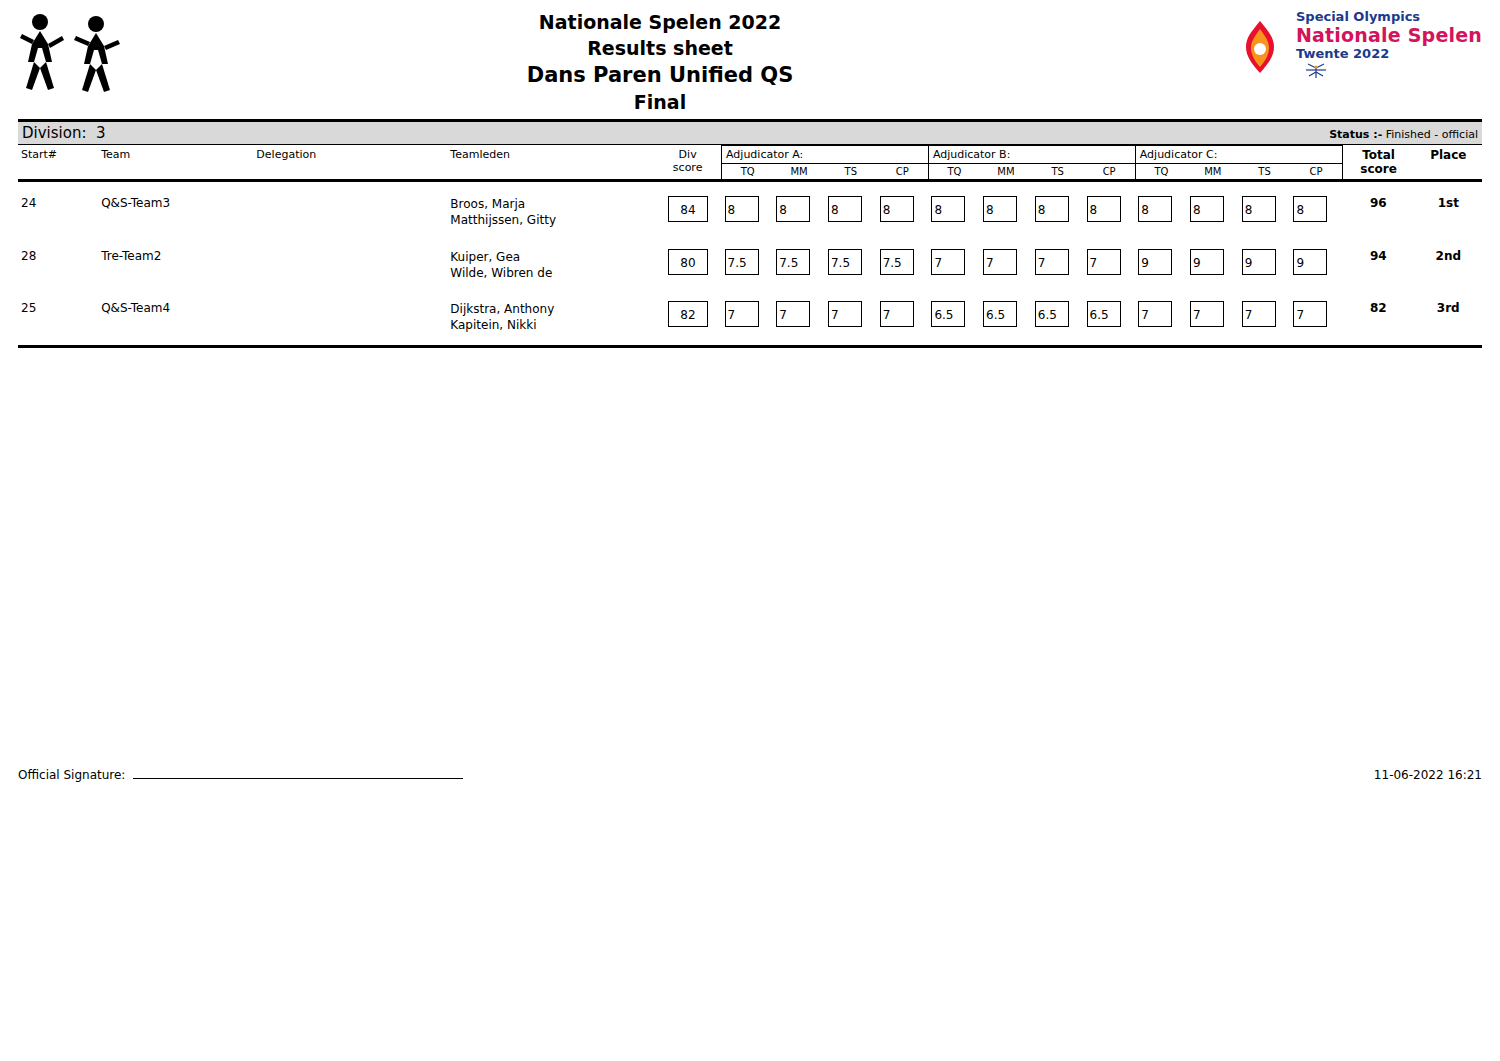Nationale Spelen 2022
Results sheet
Dans Paren Unified QS
Final
Special Olympics
Nationale Spelen
Twente 2022
Division: 3
Status :- Finished - official
| Start# | Team | Delegation | Teamleden | Div score | Adjudicator A: | Adjudicator B: | Adjudicator C: | Total score | Place |
| --- | --- | --- | --- | --- | --- | --- | --- | --- | --- |
| TQ | MM | TS | CP | TQ | MM | TS | CP | TQ | MM | TS | CP |
| 24 | Q&S-Team3 | | Broos, Marja Matthijssen, Gitty | 84 | 8 | 8 | 8 | 8 | 8 | 8 | 8 | 8 | 8 | 8 | 8 | 8 | 96 | 1st |
| 28 | Tre-Team2 | | Kuiper, Gea Wilde, Wibren de | 80 | 7.5 | 7.5 | 7.5 | 7.5 | 7 | 7 | 7 | 7 | 9 | 9 | 9 | 9 | 94 | 2nd |
| 25 | Q&S-Team4 | | Dijkstra, Anthony Kapitein, Nikki | 82 | 7 | 7 | 7 | 7 | 6.5 | 6.5 | 6.5 | 6.5 | 7 | 7 | 7 | 7 | 82 | 3rd |
Official Signature:
11-06-2022 16:21